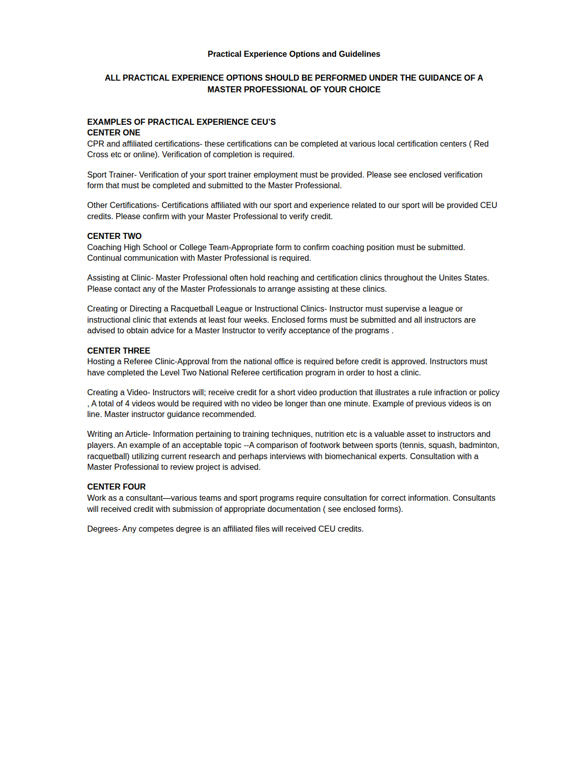Practical Experience Options and Guidelines
ALL PRACTICAL EXPERIENCE OPTIONS SHOULD BE PERFORMED UNDER THE GUIDANCE OF A MASTER PROFESSIONAL OF YOUR CHOICE
EXAMPLES OF PRACTICAL EXPERIENCE CEU’S
CENTER ONE
CPR and affiliated certifications- these certifications can be completed at various local certification centers ( Red Cross etc or online). Verification of completion is required.
Sport Trainer- Verification of your sport trainer employment must be provided. Please see enclosed verification form that must be completed and submitted to the Master Professional.
Other Certifications- Certifications affiliated with our sport and experience related to our sport will be provided CEU credits. Please confirm with your Master Professional to verify credit.
CENTER TWO
Coaching High School or College Team-Appropriate form to confirm coaching position must be submitted. Continual communication with Master Professional is required.
Assisting at Clinic- Master Professional often hold reaching and certification clinics throughout the Unites States. Please contact any of the Master Professionals to arrange assisting at these clinics.
Creating or Directing a Racquetball League or Instructional Clinics- Instructor must supervise a league or instructional clinic that extends at least four weeks. Enclosed forms must be submitted and all instructors are advised to obtain advice for a Master Instructor to verify acceptance of the programs .
CENTER THREE
Hosting a Referee Clinic-Approval from the national office is required before credit is approved. Instructors must have completed the Level Two National Referee certification program in order to host a clinic.
Creating a Video- Instructors will; receive credit for a short video production that illustrates a rule infraction or policy , A total of 4 videos would be required with no video be longer than one minute. Example of previous videos is on line. Master instructor guidance recommended.
Writing an Article- Information pertaining to training techniques, nutrition etc is a valuable asset to instructors and players. An example of an acceptable topic --A comparison of footwork between sports (tennis, squash, badminton, racquetball) utilizing current research and perhaps interviews with biomechanical experts. Consultation with a Master Professional to review project is advised.
CENTER FOUR
Work as a consultant—various teams and sport programs require consultation for correct information. Consultants will received credit with submission of appropriate documentation ( see enclosed forms).
Degrees- Any competes degree is an affiliated files will received CEU credits.